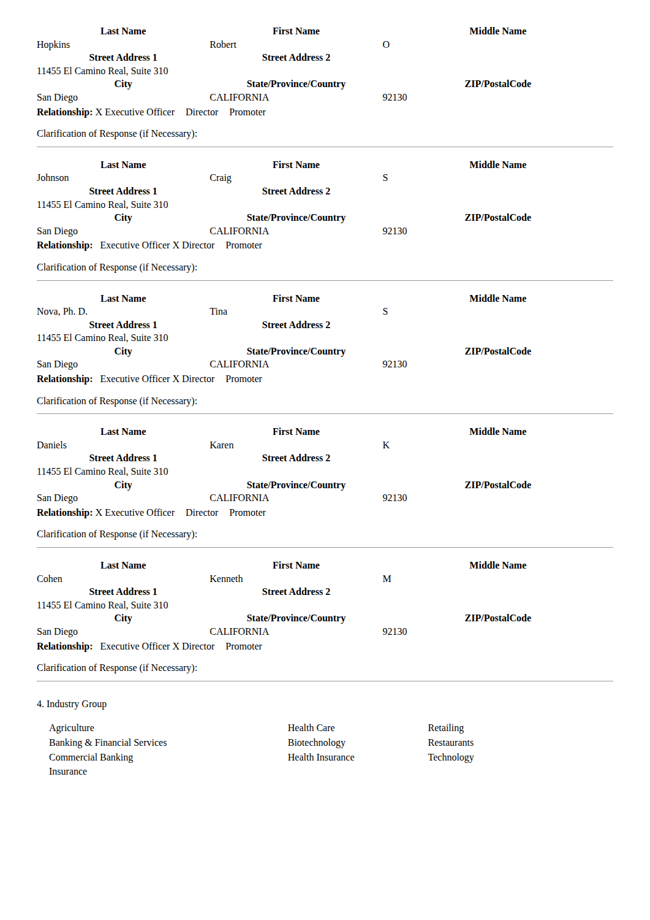| Last Name | First Name | Middle Name |
| Hopkins | Robert | O |
| Street Address 1 | Street Address 2 | |
| 11455 El Camino Real, Suite 310 |
| City | State/Province/Country | ZIP/PostalCode |
| San Diego | CALIFORNIA | 92130 |
Relationship: X Executive Officer Director Promoter
Clarification of Response (if Necessary):
| Last Name | First Name | Middle Name |
| Johnson | Craig | S |
| Street Address 1 | Street Address 2 | |
| 11455 El Camino Real, Suite 310 |
| City | State/Province/Country | ZIP/PostalCode |
| San Diego | CALIFORNIA | 92130 |
Relationship: Executive Officer X Director Promoter
Clarification of Response (if Necessary):
| Last Name | First Name | Middle Name |
| Nova, Ph. D. | Tina | S |
| Street Address 1 | Street Address 2 | |
| 11455 El Camino Real, Suite 310 |
| City | State/Province/Country | ZIP/PostalCode |
| San Diego | CALIFORNIA | 92130 |
Relationship: Executive Officer X Director Promoter
Clarification of Response (if Necessary):
| Last Name | First Name | Middle Name |
| Daniels | Karen | K |
| Street Address 1 | Street Address 2 | |
| 11455 El Camino Real, Suite 310 |
| City | State/Province/Country | ZIP/PostalCode |
| San Diego | CALIFORNIA | 92130 |
Relationship: X Executive Officer Director Promoter
Clarification of Response (if Necessary):
| Last Name | First Name | Middle Name |
| Cohen | Kenneth | M |
| Street Address 1 | Street Address 2 | |
| 11455 El Camino Real, Suite 310 |
| City | State/Province/Country | ZIP/PostalCode |
| San Diego | CALIFORNIA | 92130 |
Relationship: Executive Officer X Director Promoter
Clarification of Response (if Necessary):
4. Industry Group
| Agriculture | Health Care | Retailing |
| Banking & Financial Services | Biotechnology | Restaurants |
| Commercial Banking | Health Insurance | Technology |
| Insurance | | |